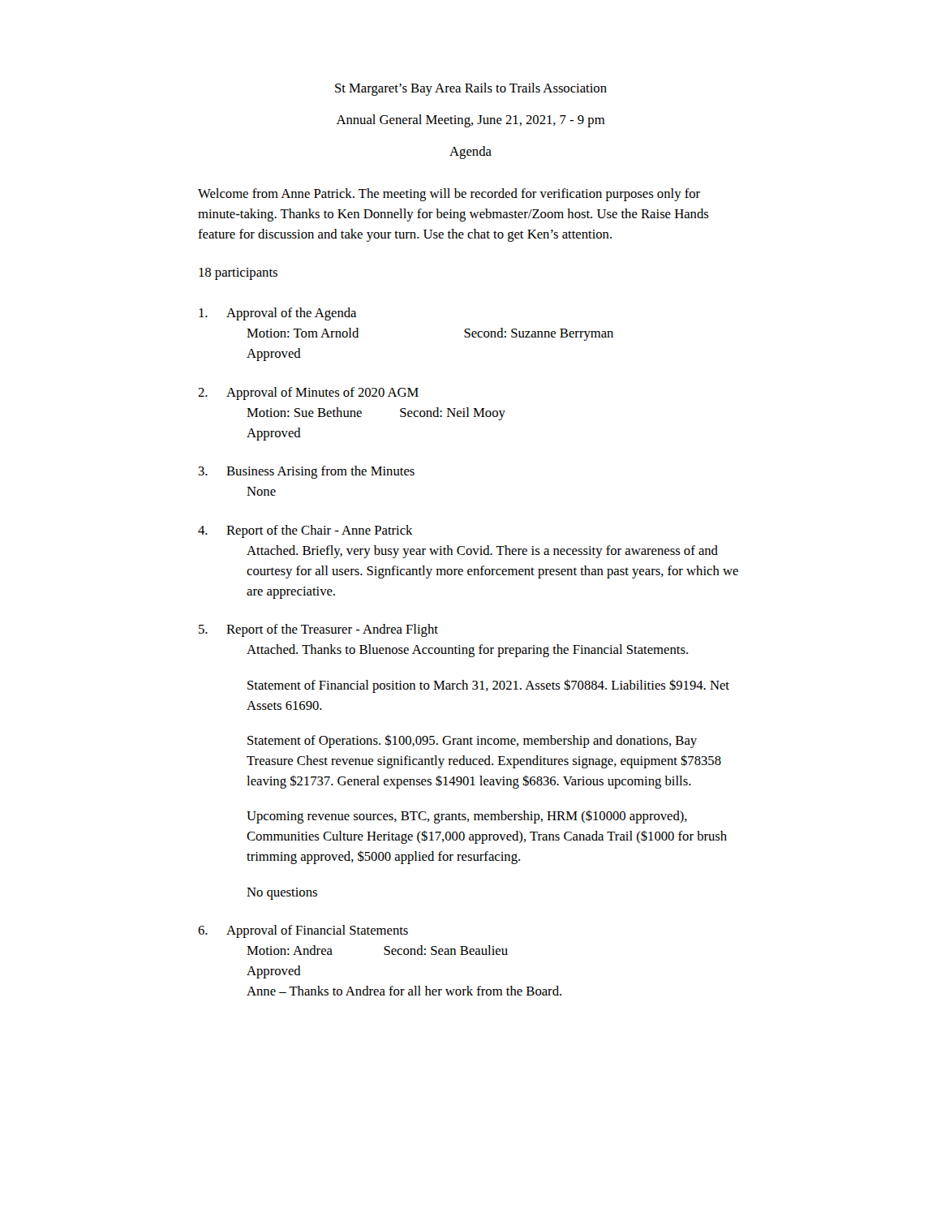St Margaret’s Bay Area Rails to Trails Association
Annual General Meeting, June 21, 2021, 7 - 9 pm
Agenda
Welcome from Anne Patrick. The meeting will be recorded for verification purposes only for minute-taking. Thanks to Ken Donnelly for being webmaster/Zoom host. Use the Raise Hands feature for discussion and take your turn. Use the chat to get Ken’s attention.
18 participants
1. Approval of the Agenda Motion: Tom Arnold Second: Suzanne Berryman Approved
2. Approval of Minutes of 2020 AGM Motion: Sue Bethune Second: Neil Mooy Approved
3. Business Arising from the Minutes None
4. Report of the Chair - Anne Patrick Attached. Briefly, very busy year with Covid. There is a necessity for awareness of and courtesy for all users. Signficantly more enforcement present than past years, for which we are appreciative.
5. Report of the Treasurer - Andrea Flight Attached. Thanks to Bluenose Accounting for preparing the Financial Statements. Statement of Financial position to March 31, 2021. Assets $70884. Liabilities $9194. Net Assets 61690. Statement of Operations. $100,095. Grant income, membership and donations, Bay Treasure Chest revenue significantly reduced. Expenditures signage, equipment $78358 leaving $21737. General expenses $14901 leaving $6836. Various upcoming bills. Upcoming revenue sources, BTC, grants, membership, HRM ($10000 approved), Communities Culture Heritage ($17,000 approved), Trans Canada Trail ($1000 for brush trimming approved, $5000 applied for resurfacing. No questions
6. Approval of Financial Statements Motion: Andrea Second: Sean Beaulieu Approved Anne – Thanks to Andrea for all her work from the Board.